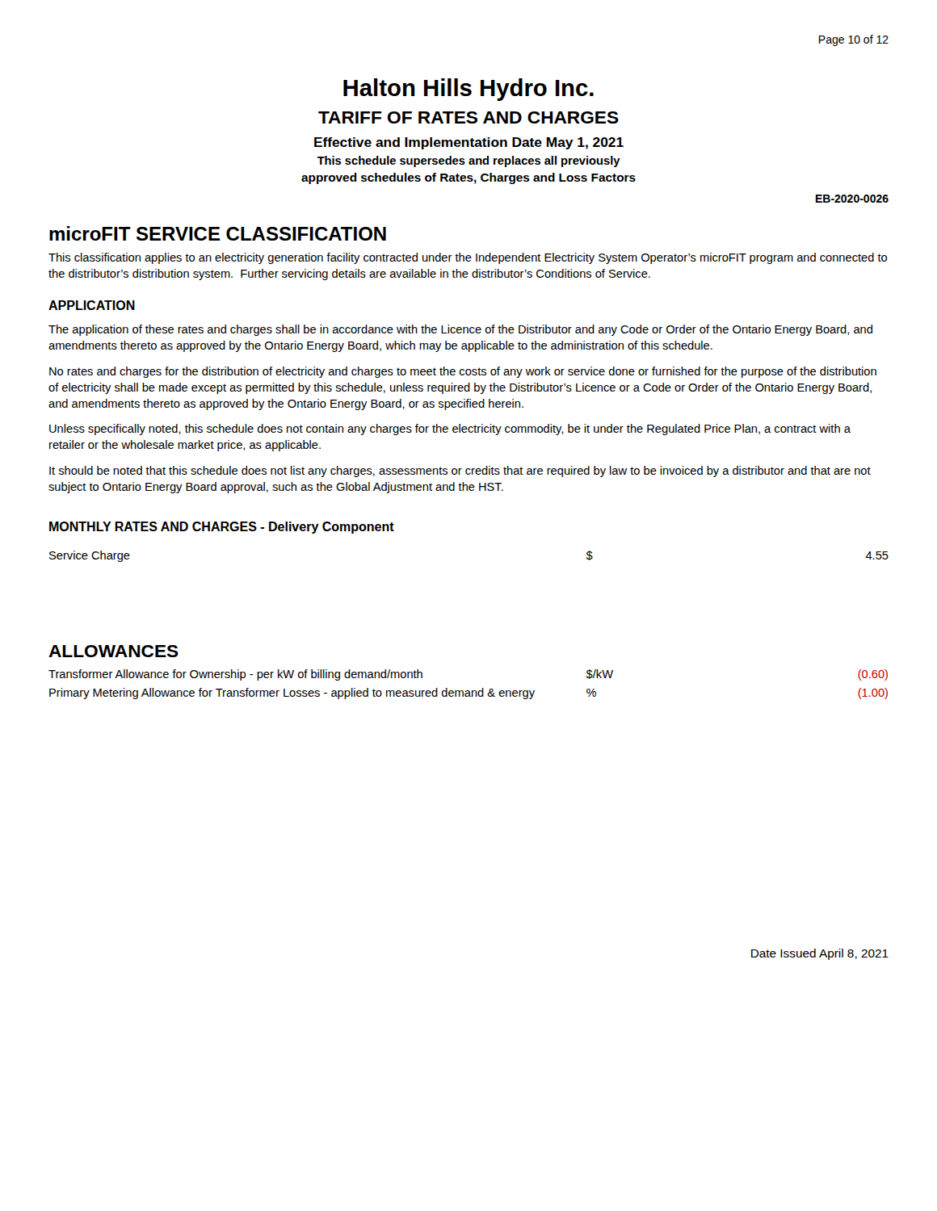Page 10 of 12
Halton Hills Hydro Inc.
TARIFF OF RATES AND CHARGES
Effective and Implementation Date May 1, 2021
This schedule supersedes and replaces all previously
approved schedules of Rates, Charges and Loss Factors
EB-2020-0026
microFIT SERVICE CLASSIFICATION
This classification applies to an electricity generation facility contracted under the Independent Electricity System Operator’s microFIT program and connected to the distributor’s distribution system. Further servicing details are available in the distributor’s Conditions of Service.
APPLICATION
The application of these rates and charges shall be in accordance with the Licence of the Distributor and any Code or Order of the Ontario Energy Board, and amendments thereto as approved by the Ontario Energy Board, which may be applicable to the administration of this schedule.
No rates and charges for the distribution of electricity and charges to meet the costs of any work or service done or furnished for the purpose of the distribution of electricity shall be made except as permitted by this schedule, unless required by the Distributor’s Licence or a Code or Order of the Ontario Energy Board, and amendments thereto as approved by the Ontario Energy Board, or as specified herein.
Unless specifically noted, this schedule does not contain any charges for the electricity commodity, be it under the Regulated Price Plan, a contract with a retailer or the wholesale market price, as applicable.
It should be noted that this schedule does not list any charges, assessments or credits that are required by law to be invoiced by a distributor and that are not subject to Ontario Energy Board approval, such as the Global Adjustment and the HST.
MONTHLY RATES AND CHARGES - Delivery Component
| Service Charge | $ | 4.55 |
ALLOWANCES
| Transformer Allowance for Ownership - per kW of billing demand/month | $/kW | (0.60) |
| Primary Metering Allowance for Transformer Losses - applied to measured demand & energy | % | (1.00) |
Date Issued April 8, 2021